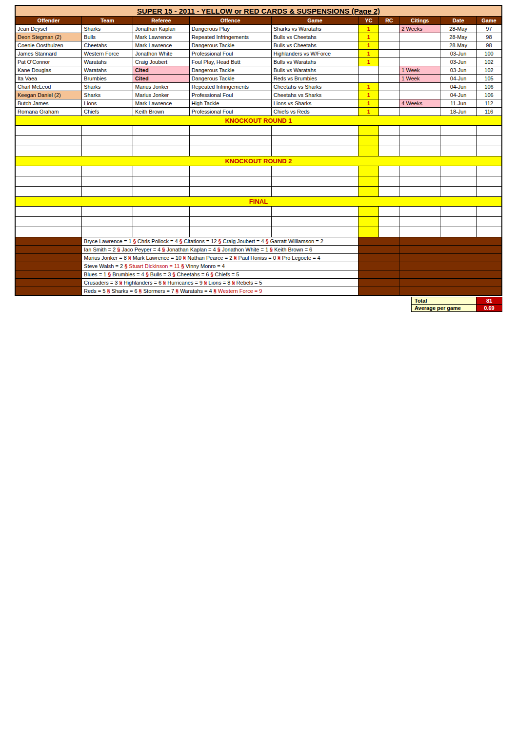| SUPER 15 - 2011 - YELLOW or RED CARDS & SUSPENSIONS (Page 2) |
| Offender | Team | Referee | Offence | Game | YC | RC | Citings | Date | Game |
| Jean Deysel | Sharks | Jonathan Kaplan | Dangerous Play | Sharks vs Waratahs | 1 | | 2 Weeks | 28-May | 97 |
| Deon Stegman (2) | Bulls | Mark Lawrence | Repeated Infringements | Bulls vs Cheetahs | 1 | | | 28-May | 98 |
| Coenie Oosthuizen | Cheetahs | Mark Lawrence | Dangerous Tackle | Bulls vs Cheetahs | 1 | | | 28-May | 98 |
| James Stannard | Western Force | Jonathon White | Professional Foul | Highlanders vs W/Force | 1 | | | 03-Jun | 100 |
| Pat O'Connor | Waratahs | Craig Joubert | Foul Play, Head Butt | Bulls vs Waratahs | 1 | | | 03-Jun | 102 |
| Kane Douglas | Waratahs | Cited | Dangerous Tackle | Bulls vs Waratahs | | | 1 Week | 03-Jun | 102 |
| Ita Vaea | Brumbies | Cited | Dangerous Tackle | Reds vs Brumbies | | | 1 Week | 04-Jun | 105 |
| Charl McLeod | Sharks | Marius Jonker | Repeated Infringements | Cheetahs vs Sharks | 1 | | | 04-Jun | 106 |
| Keegan Daniel (2) | Sharks | Marius Jonker | Professional Foul | Cheetahs vs Sharks | 1 | | | 04-Jun | 106 |
| Butch James | Lions | Mark Lawrence | High Tackle | Lions vs Sharks | 1 | | 4 Weeks | 11-Jun | 112 |
| Romana Graham | Chiefs | Keith Brown | Professional Foul | Chiefs vs Reds | 1 | | | 18-Jun | 116 |
| KNOCKOUT ROUND 1 |
| KNOCKOUT ROUND 2 |
| FINAL |
| | Bryce Lawrence = 1 § Chris Pollock = 4 § Citations = 12 § Craig Joubert = 4 § Garratt Williamson = 2 | | |
| | Ian Smith = 2 § Jaco Peyper = 4 § Jonathan Kaplan = 4 § Jonathon White = 1 § Keith Brown = 6 | | |
| | Marius Jonker = 8 § Mark Lawrence = 10 § Nathan Pearce = 2 § Paul Honiss = 0 § Pro Legoete = 4 | | |
| | Steve Walsh = 2 § Stuart Dickinson = 11 § Vinny Monro = 4 | | |
| | Blues = 1 § Brumbies = 4 § Bulls = 3 § Cheetahs = 6 § Chiefs = 5 | | |
| | Crusaders = 3 § Highlanders = 6 § Hurricanes = 9 § Lions = 8 § Rebels = 5 | | |
| | Reds = 5 § Sharks = 6 § Stormers = 7 § Waratahs = 4 § Western Force = 9 | | |
| Total | 81 |
| Average per game | 0.69 |